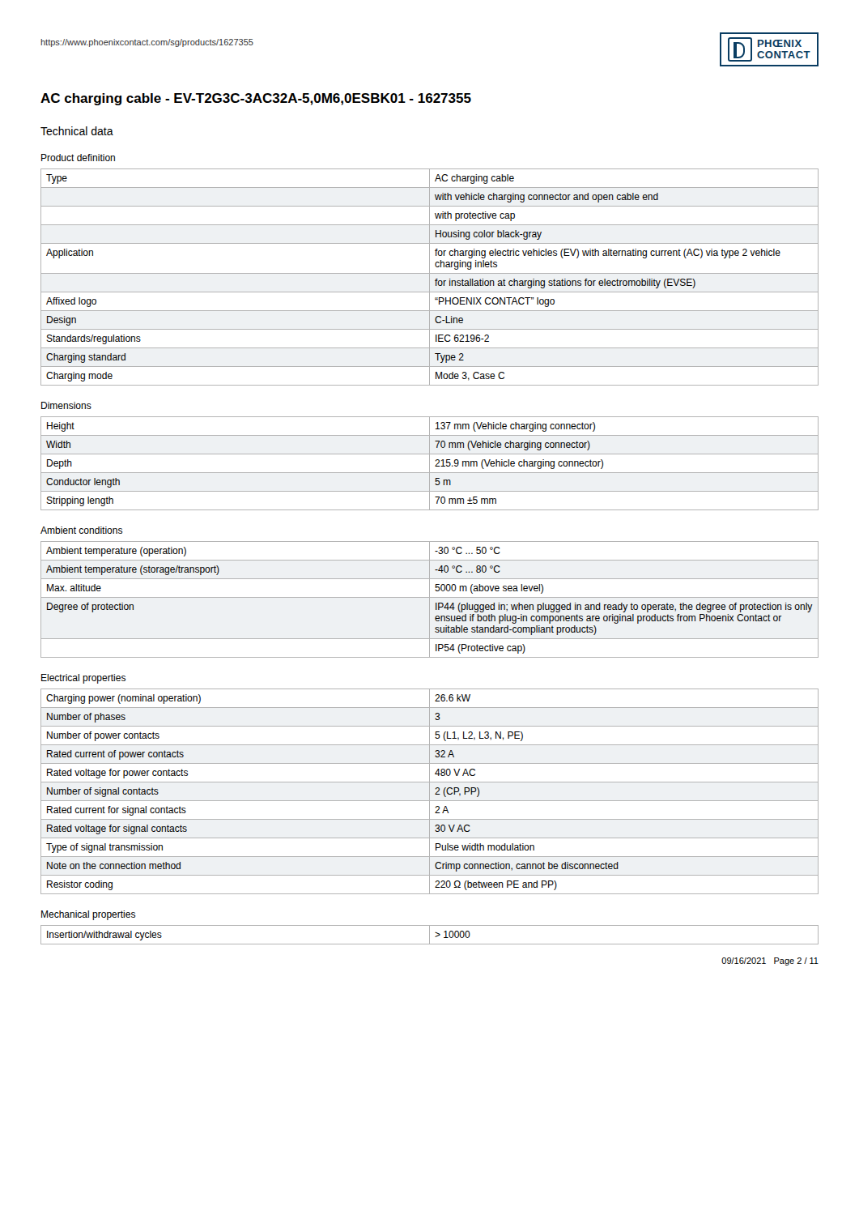https://www.phoenixcontact.com/sg/products/1627355
PHŒNIX
CONTACT
AC charging cable - EV-T2G3C-3AC32A-5,0M6,0ESBK01 - 1627355
Technical data
Product definition
| Type | AC charging cable |
| | with vehicle charging connector and open cable end |
| | with protective cap |
| | Housing color black-gray |
| Application | for charging electric vehicles (EV) with alternating current (AC) via type 2 vehicle charging inlets |
| | for installation at charging stations for electromobility (EVSE) |
| Affixed logo | “PHOENIX CONTACT” logo |
| Design | C-Line |
| Standards/regulations | IEC 62196-2 |
| Charging standard | Type 2 |
| Charging mode | Mode 3, Case C |
Dimensions
| Height | 137 mm (Vehicle charging connector) |
| Width | 70 mm (Vehicle charging connector) |
| Depth | 215.9 mm (Vehicle charging connector) |
| Conductor length | 5 m |
| Stripping length | 70 mm ±5 mm |
Ambient conditions
| Ambient temperature (operation) | -30 °C ... 50 °C |
| Ambient temperature (storage/transport) | -40 °C ... 80 °C |
| Max. altitude | 5000 m (above sea level) |
| Degree of protection | IP44 (plugged in; when plugged in and ready to operate, the degree of protection is only ensued if both plug-in components are original products from Phoenix Contact or suitable standard-compliant products) |
| | IP54 (Protective cap) |
Electrical properties
| Charging power (nominal operation) | 26.6 kW |
| Number of phases | 3 |
| Number of power contacts | 5 (L1, L2, L3, N, PE) |
| Rated current of power contacts | 32 A |
| Rated voltage for power contacts | 480 V AC |
| Number of signal contacts | 2 (CP, PP) |
| Rated current for signal contacts | 2 A |
| Rated voltage for signal contacts | 30 V AC |
| Type of signal transmission | Pulse width modulation |
| Note on the connection method | Crimp connection, cannot be disconnected |
| Resistor coding | 220 Ω (between PE and PP) |
Mechanical properties
| Insertion/withdrawal cycles | > 10000 |
09/16/2021 Page 2 / 11